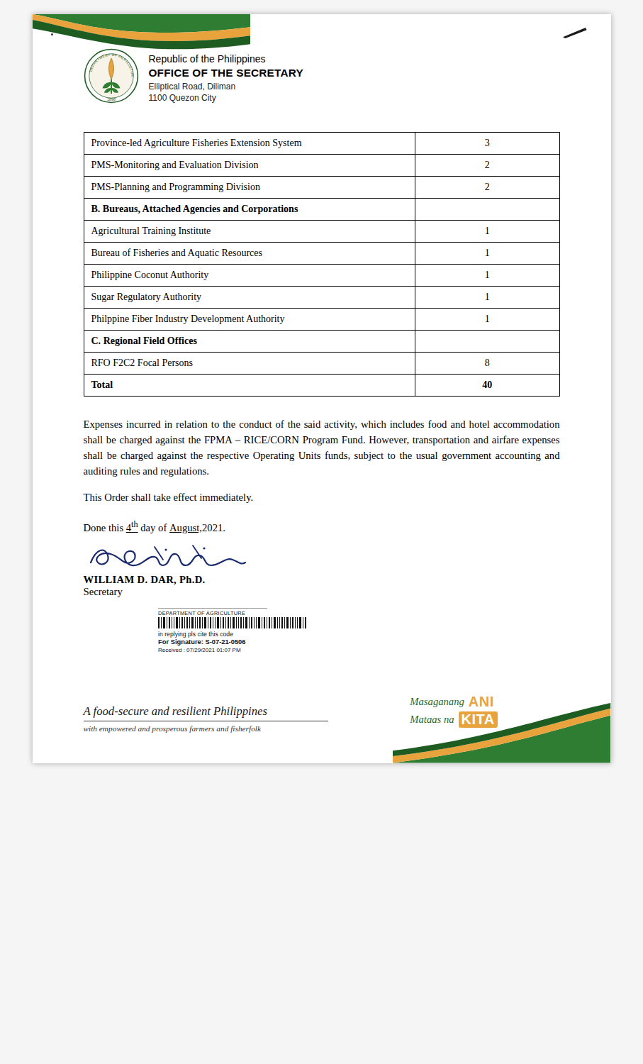1898 DEPARTMENT OF AGRICULTURE
Republic of the Philippines
OFFICE OF THE SECRETARY
Elliptical Road, Diliman
1100 Quezon City
| Province-led Agriculture Fisheries Extension System | 3 |
| PMS-Monitoring and Evaluation Division | 2 |
| PMS-Planning and Programming Division | 2 |
| B. Bureaus, Attached Agencies and Corporations | |
| Agricultural Training Institute | 1 |
| Bureau of Fisheries and Aquatic Resources | 1 |
| Philippine Coconut Authority | 1 |
| Sugar Regulatory Authority | 1 |
| Philppine Fiber Industry Development Authority | 1 |
| C. Regional Field Offices | |
| RFO F2C2 Focal Persons | 8 |
| Total | 40 |
Expenses incurred in relation to the conduct of the said activity, which includes food and hotel accommodation shall be charged against the FPMA – RICE/CORN Program Fund. However, transportation and airfare expenses shall be charged against the respective Operating Units funds, subject to the usual government accounting and auditing rules and regulations.
This Order shall take effect immediately.
Done this 4th day of August, 2021.
WILLIAM D. DAR, Ph.D.
Secretary
DEPARTMENT OF AGRICULTURE
in replying pls cite this code
For Signature: S-07-21-0506
Received : 07/29/2021 01:07 PM
A food-secure and resilient Philippines
with empowered and prosperous farmers and fisherfolk
Masaganang ANI
Mataas na KITA